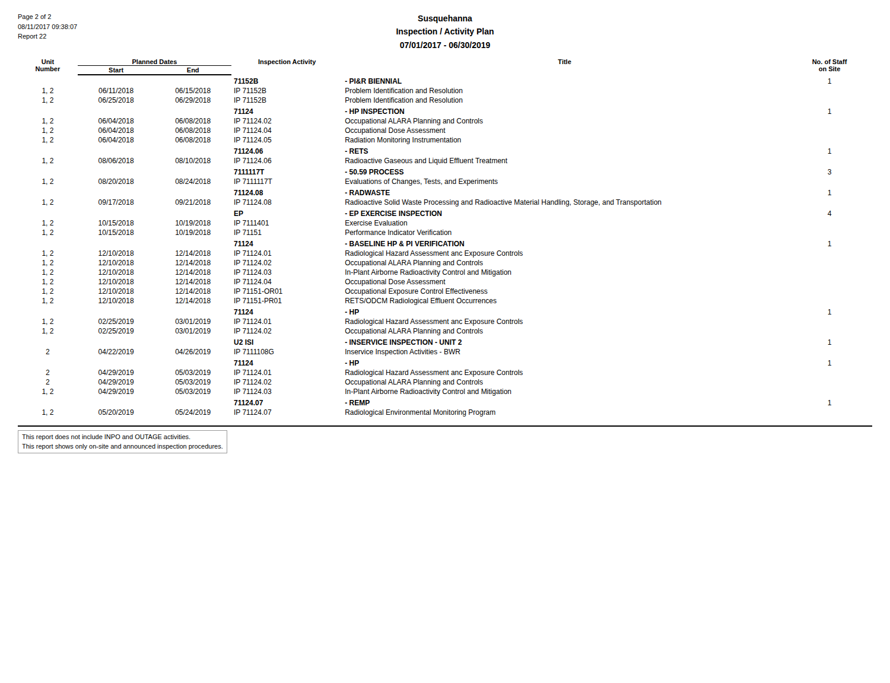Page 2 of 2
08/11/2017 09:38:07
Report 22
Susquehanna Inspection / Activity Plan 07/01/2017 - 06/30/2019
| Unit Number | Planned Dates | Inspection Activity | Title | No. of Staff on Site |
| --- | --- | --- | --- | --- |
| Start | End |
| | | | 71152B | - PI&R BIENNIAL | 1 |
| 1, 2 | 06/11/2018 | 06/15/2018 | IP 71152B | Problem Identification and Resolution | |
| 1, 2 | 06/25/2018 | 06/29/2018 | IP 71152B | Problem Identification and Resolution | |
| | | | 71124 | - HP INSPECTION | 1 |
| 1, 2 | 06/04/2018 | 06/08/2018 | IP 71124.02 | Occupational ALARA Planning and Controls | |
| 1, 2 | 06/04/2018 | 06/08/2018 | IP 71124.04 | Occupational Dose Assessment | |
| 1, 2 | 06/04/2018 | 06/08/2018 | IP 71124.05 | Radiation Monitoring Instrumentation | |
| | | | 71124.06 | - RETS | 1 |
| 1, 2 | 08/06/2018 | 08/10/2018 | IP 71124.06 | Radioactive Gaseous and Liquid Effluent Treatment | |
| | | | 7111117T | - 50.59 PROCESS | 3 |
| 1, 2 | 08/20/2018 | 08/24/2018 | IP 7111117T | Evaluations of Changes, Tests, and Experiments | |
| | | | 71124.08 | - RADWASTE | 1 |
| 1, 2 | 09/17/2018 | 09/21/2018 | IP 71124.08 | Radioactive Solid Waste Processing and Radioactive Material Handling, Storage, and Transportation | |
| | | | EP | - EP EXERCISE INSPECTION | 4 |
| 1, 2 | 10/15/2018 | 10/19/2018 | IP 7111401 | Exercise Evaluation | |
| 1, 2 | 10/15/2018 | 10/19/2018 | IP 71151 | Performance Indicator Verification | |
| | | | 71124 | - BASELINE HP & PI VERIFICATION | 1 |
| 1, 2 | 12/10/2018 | 12/14/2018 | IP 71124.01 | Radiological Hazard Assessment anc Exposure Controls | |
| 1, 2 | 12/10/2018 | 12/14/2018 | IP 71124.02 | Occupational ALARA Planning and Controls | |
| 1, 2 | 12/10/2018 | 12/14/2018 | IP 71124.03 | In-Plant Airborne Radioactivity Control and Mitigation | |
| 1, 2 | 12/10/2018 | 12/14/2018 | IP 71124.04 | Occupational Dose Assessment | |
| 1, 2 | 12/10/2018 | 12/14/2018 | IP 71151-OR01 | Occupational Exposure Control Effectiveness | |
| 1, 2 | 12/10/2018 | 12/14/2018 | IP 71151-PR01 | RETS/ODCM Radiological Effluent Occurrences | |
| | | | 71124 | - HP | 1 |
| 1, 2 | 02/25/2019 | 03/01/2019 | IP 71124.01 | Radiological Hazard Assessment anc Exposure Controls | |
| 1, 2 | 02/25/2019 | 03/01/2019 | IP 71124.02 | Occupational ALARA Planning and Controls | |
| | | | U2 ISI | - INSERVICE INSPECTION - UNIT 2 | 1 |
| 2 | 04/22/2019 | 04/26/2019 | IP 7111108G | Inservice Inspection Activities - BWR | |
| | | | 71124 | - HP | 1 |
| 2 | 04/29/2019 | 05/03/2019 | IP 71124.01 | Radiological Hazard Assessment anc Exposure Controls | |
| 2 | 04/29/2019 | 05/03/2019 | IP 71124.02 | Occupational ALARA Planning and Controls | |
| 1, 2 | 04/29/2019 | 05/03/2019 | IP 71124.03 | In-Plant Airborne Radioactivity Control and Mitigation | |
| | | | 71124.07 | - REMP | 1 |
| 1, 2 | 05/20/2019 | 05/24/2019 | IP 71124.07 | Radiological Environmental Monitoring Program | |
This report does not include INPO and OUTAGE activities.
This report shows only on-site and announced inspection procedures.